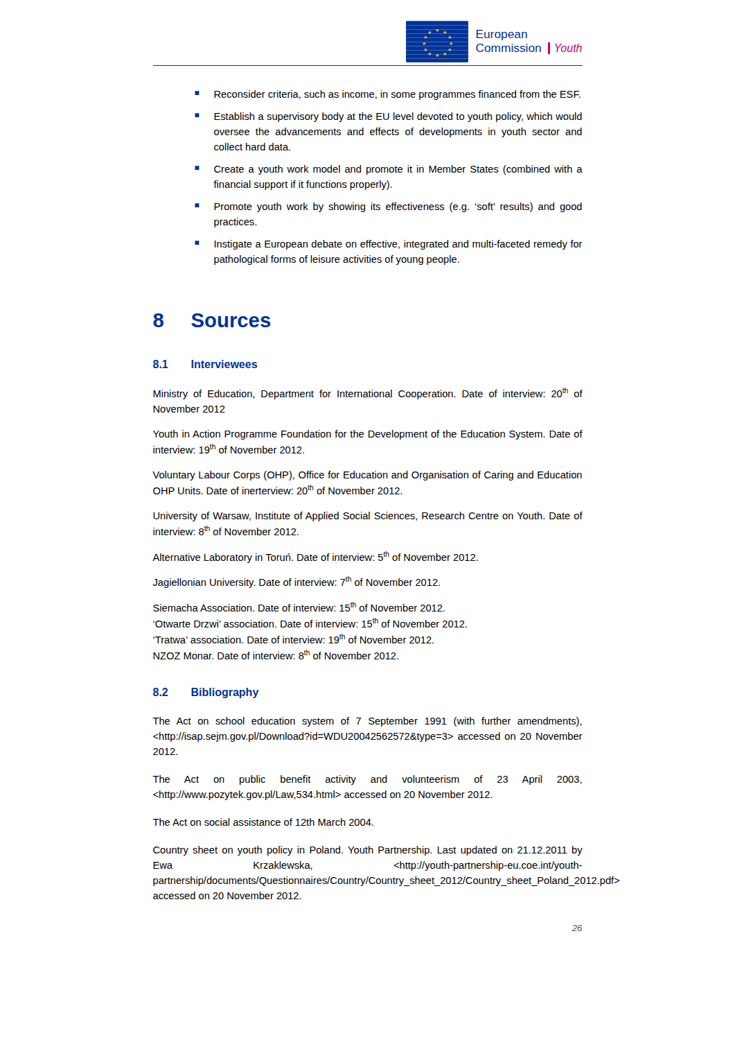★ ★ ★ ★ ★ ★ ★ ★ ★ ★ ★ ★
European
Commission Youth
Reconsider criteria, such as income, in some programmes financed from the ESF.
Establish a supervisory body at the EU level devoted to youth policy, which would oversee the advancements and effects of developments in youth sector and collect hard data.
Create a youth work model and promote it in Member States (combined with a financial support if it functions properly).
Promote youth work by showing its effectiveness (e.g. ‘soft’ results) and good practices.
Instigate a European debate on effective, integrated and multi-faceted remedy for pathological forms of leisure activities of young people.
8 Sources
8.1 Interviewees
Ministry of Education, Department for International Cooperation. Date of interview: 20th of November 2012
Youth in Action Programme Foundation for the Development of the Education System. Date of interview: 19th of November 2012.
Voluntary Labour Corps (OHP), Office for Education and Organisation of Caring and Education OHP Units. Date of inerterview: 20th of November 2012.
University of Warsaw, Institute of Applied Social Sciences, Research Centre on Youth. Date of interview: 8th of November 2012.
Alternative Laboratory in Toruń. Date of interview: 5th of November 2012.
Jagiellonian University. Date of interview: 7th of November 2012.
Siemacha Association. Date of interview: 15th of November 2012.
‘Otwarte Drzwi’ association. Date of interview: 15th of November 2012.
‘Tratwa’ association. Date of interview: 19th of November 2012.
NZOZ Monar. Date of interview: 8th of November 2012.
8.2 Bibliography
The Act on school education system of 7 September 1991 (with further amendments), <http://isap.sejm.gov.pl/Download?id=WDU20042562572&type=3> accessed on 20 November 2012.
The Act on public benefit activity and volunteerism of 23 April 2003, <http://www.pozytek.gov.pl/Law,534.html> accessed on 20 November 2012.
The Act on social assistance of 12th March 2004.
Country sheet on youth policy in Poland. Youth Partnership. Last updated on 21.12.2011 by Ewa Krzaklewska, <http://youth-partnership-eu.coe.int/youth-partnership/documents/Questionnaires/Country/Country_sheet_2012/Country_sheet_Poland_2012.pdf> accessed on 20 November 2012.
26